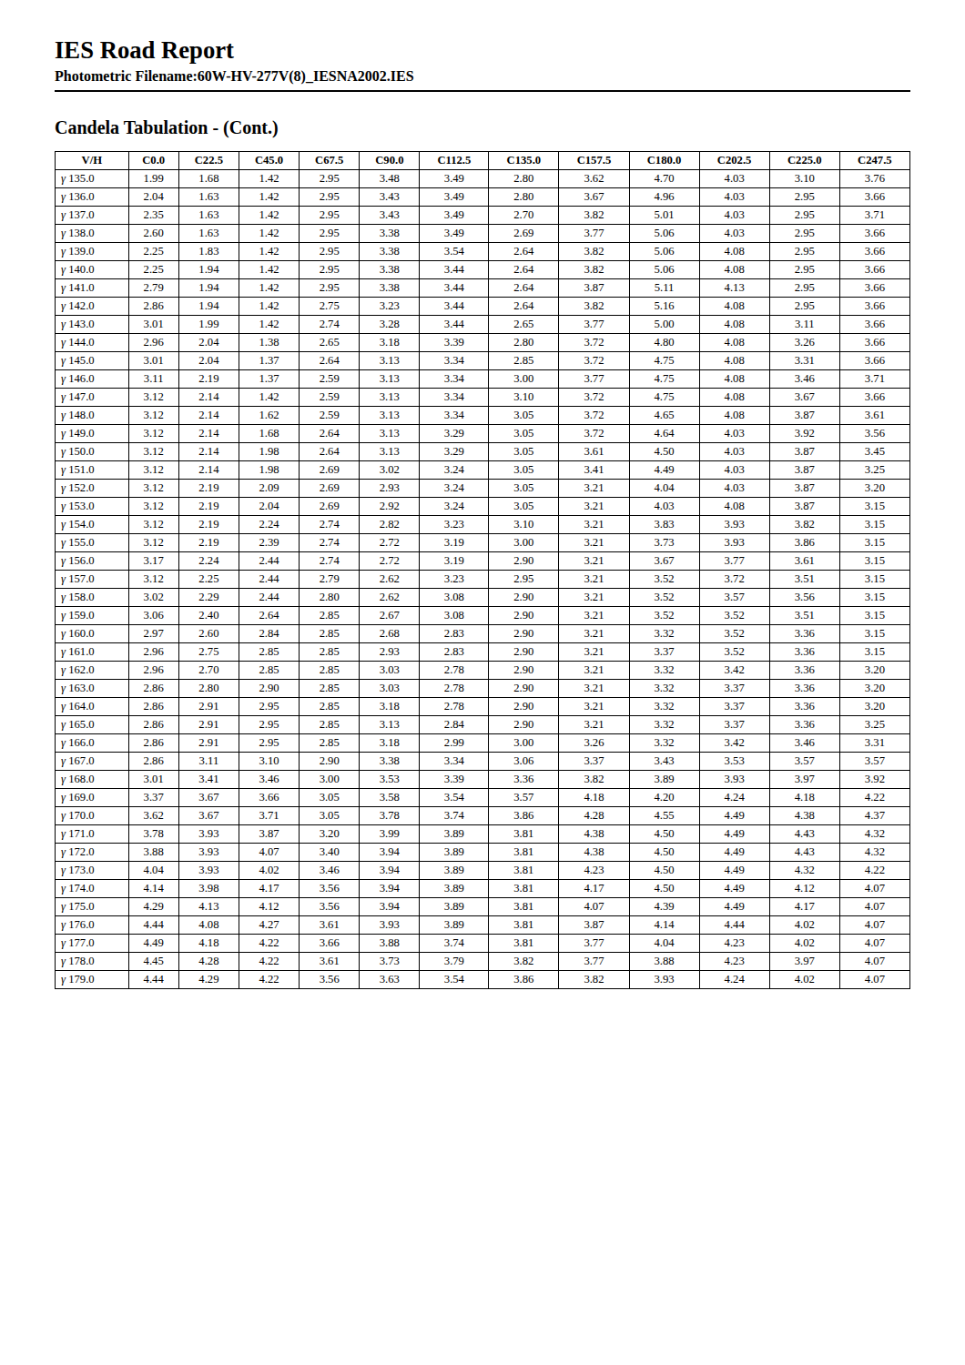IES Road Report
Photometric Filename:60W-HV-277V(8)_IESNA2002.IES
Candela Tabulation - (Cont.)
| V/H | C0.0 | C22.5 | C45.0 | C67.5 | C90.0 | C112.5 | C135.0 | C157.5 | C180.0 | C202.5 | C225.0 | C247.5 |
| --- | --- | --- | --- | --- | --- | --- | --- | --- | --- | --- | --- | --- |
| γ 135.0 | 1.99 | 1.68 | 1.42 | 2.95 | 3.48 | 3.49 | 2.80 | 3.62 | 4.70 | 4.03 | 3.10 | 3.76 |
| γ 136.0 | 2.04 | 1.63 | 1.42 | 2.95 | 3.43 | 3.49 | 2.80 | 3.67 | 4.96 | 4.03 | 2.95 | 3.66 |
| γ 137.0 | 2.35 | 1.63 | 1.42 | 2.95 | 3.43 | 3.49 | 2.70 | 3.82 | 5.01 | 4.03 | 2.95 | 3.71 |
| γ 138.0 | 2.60 | 1.63 | 1.42 | 2.95 | 3.38 | 3.49 | 2.69 | 3.77 | 5.06 | 4.03 | 2.95 | 3.66 |
| γ 139.0 | 2.25 | 1.83 | 1.42 | 2.95 | 3.38 | 3.54 | 2.64 | 3.82 | 5.06 | 4.08 | 2.95 | 3.66 |
| γ 140.0 | 2.25 | 1.94 | 1.42 | 2.95 | 3.38 | 3.44 | 2.64 | 3.82 | 5.06 | 4.08 | 2.95 | 3.66 |
| γ 141.0 | 2.79 | 1.94 | 1.42 | 2.95 | 3.38 | 3.44 | 2.64 | 3.87 | 5.11 | 4.13 | 2.95 | 3.66 |
| γ 142.0 | 2.86 | 1.94 | 1.42 | 2.75 | 3.23 | 3.44 | 2.64 | 3.82 | 5.16 | 4.08 | 2.95 | 3.66 |
| γ 143.0 | 3.01 | 1.99 | 1.42 | 2.74 | 3.28 | 3.44 | 2.65 | 3.77 | 5.00 | 4.08 | 3.11 | 3.66 |
| γ 144.0 | 2.96 | 2.04 | 1.38 | 2.65 | 3.18 | 3.39 | 2.80 | 3.72 | 4.80 | 4.08 | 3.26 | 3.66 |
| γ 145.0 | 3.01 | 2.04 | 1.37 | 2.64 | 3.13 | 3.34 | 2.85 | 3.72 | 4.75 | 4.08 | 3.31 | 3.66 |
| γ 146.0 | 3.11 | 2.19 | 1.37 | 2.59 | 3.13 | 3.34 | 3.00 | 3.77 | 4.75 | 4.08 | 3.46 | 3.71 |
| γ 147.0 | 3.12 | 2.14 | 1.42 | 2.59 | 3.13 | 3.34 | 3.10 | 3.72 | 4.75 | 4.08 | 3.67 | 3.66 |
| γ 148.0 | 3.12 | 2.14 | 1.62 | 2.59 | 3.13 | 3.34 | 3.05 | 3.72 | 4.65 | 4.08 | 3.87 | 3.61 |
| γ 149.0 | 3.12 | 2.14 | 1.68 | 2.64 | 3.13 | 3.29 | 3.05 | 3.72 | 4.64 | 4.03 | 3.92 | 3.56 |
| γ 150.0 | 3.12 | 2.14 | 1.98 | 2.64 | 3.13 | 3.29 | 3.05 | 3.61 | 4.50 | 4.03 | 3.87 | 3.45 |
| γ 151.0 | 3.12 | 2.14 | 1.98 | 2.69 | 3.02 | 3.24 | 3.05 | 3.41 | 4.49 | 4.03 | 3.87 | 3.25 |
| γ 152.0 | 3.12 | 2.19 | 2.09 | 2.69 | 2.93 | 3.24 | 3.05 | 3.21 | 4.04 | 4.03 | 3.87 | 3.20 |
| γ 153.0 | 3.12 | 2.19 | 2.04 | 2.69 | 2.92 | 3.24 | 3.05 | 3.21 | 4.03 | 4.08 | 3.87 | 3.15 |
| γ 154.0 | 3.12 | 2.19 | 2.24 | 2.74 | 2.82 | 3.23 | 3.10 | 3.21 | 3.83 | 3.93 | 3.82 | 3.15 |
| γ 155.0 | 3.12 | 2.19 | 2.39 | 2.74 | 2.72 | 3.19 | 3.00 | 3.21 | 3.73 | 3.93 | 3.86 | 3.15 |
| γ 156.0 | 3.17 | 2.24 | 2.44 | 2.74 | 2.72 | 3.19 | 2.90 | 3.21 | 3.67 | 3.77 | 3.61 | 3.15 |
| γ 157.0 | 3.12 | 2.25 | 2.44 | 2.79 | 2.62 | 3.23 | 2.95 | 3.21 | 3.52 | 3.72 | 3.51 | 3.15 |
| γ 158.0 | 3.02 | 2.29 | 2.44 | 2.80 | 2.62 | 3.08 | 2.90 | 3.21 | 3.52 | 3.57 | 3.56 | 3.15 |
| γ 159.0 | 3.06 | 2.40 | 2.64 | 2.85 | 2.67 | 3.08 | 2.90 | 3.21 | 3.52 | 3.52 | 3.51 | 3.15 |
| γ 160.0 | 2.97 | 2.60 | 2.84 | 2.85 | 2.68 | 2.83 | 2.90 | 3.21 | 3.32 | 3.52 | 3.36 | 3.15 |
| γ 161.0 | 2.96 | 2.75 | 2.85 | 2.85 | 2.93 | 2.83 | 2.90 | 3.21 | 3.37 | 3.52 | 3.36 | 3.15 |
| γ 162.0 | 2.96 | 2.70 | 2.85 | 2.85 | 3.03 | 2.78 | 2.90 | 3.21 | 3.32 | 3.42 | 3.36 | 3.20 |
| γ 163.0 | 2.86 | 2.80 | 2.90 | 2.85 | 3.03 | 2.78 | 2.90 | 3.21 | 3.32 | 3.37 | 3.36 | 3.20 |
| γ 164.0 | 2.86 | 2.91 | 2.95 | 2.85 | 3.18 | 2.78 | 2.90 | 3.21 | 3.32 | 3.37 | 3.36 | 3.20 |
| γ 165.0 | 2.86 | 2.91 | 2.95 | 2.85 | 3.13 | 2.84 | 2.90 | 3.21 | 3.32 | 3.37 | 3.36 | 3.25 |
| γ 166.0 | 2.86 | 2.91 | 2.95 | 2.85 | 3.18 | 2.99 | 3.00 | 3.26 | 3.32 | 3.42 | 3.46 | 3.31 |
| γ 167.0 | 2.86 | 3.11 | 3.10 | 2.90 | 3.38 | 3.34 | 3.06 | 3.37 | 3.43 | 3.53 | 3.57 | 3.57 |
| γ 168.0 | 3.01 | 3.41 | 3.46 | 3.00 | 3.53 | 3.39 | 3.36 | 3.82 | 3.89 | 3.93 | 3.97 | 3.92 |
| γ 169.0 | 3.37 | 3.67 | 3.66 | 3.05 | 3.58 | 3.54 | 3.57 | 4.18 | 4.20 | 4.24 | 4.18 | 4.22 |
| γ 170.0 | 3.62 | 3.67 | 3.71 | 3.05 | 3.78 | 3.74 | 3.86 | 4.28 | 4.55 | 4.49 | 4.38 | 4.37 |
| γ 171.0 | 3.78 | 3.93 | 3.87 | 3.20 | 3.99 | 3.89 | 3.81 | 4.38 | 4.50 | 4.49 | 4.43 | 4.32 |
| γ 172.0 | 3.88 | 3.93 | 4.07 | 3.40 | 3.94 | 3.89 | 3.81 | 4.38 | 4.50 | 4.49 | 4.43 | 4.32 |
| γ 173.0 | 4.04 | 3.93 | 4.02 | 3.46 | 3.94 | 3.89 | 3.81 | 4.23 | 4.50 | 4.49 | 4.32 | 4.22 |
| γ 174.0 | 4.14 | 3.98 | 4.17 | 3.56 | 3.94 | 3.89 | 3.81 | 4.17 | 4.50 | 4.49 | 4.12 | 4.07 |
| γ 175.0 | 4.29 | 4.13 | 4.12 | 3.56 | 3.94 | 3.89 | 3.81 | 4.07 | 4.39 | 4.49 | 4.17 | 4.07 |
| γ 176.0 | 4.44 | 4.08 | 4.27 | 3.61 | 3.93 | 3.89 | 3.81 | 3.87 | 4.14 | 4.44 | 4.02 | 4.07 |
| γ 177.0 | 4.49 | 4.18 | 4.22 | 3.66 | 3.88 | 3.74 | 3.81 | 3.77 | 4.04 | 4.23 | 4.02 | 4.07 |
| γ 178.0 | 4.45 | 4.28 | 4.22 | 3.61 | 3.73 | 3.79 | 3.82 | 3.77 | 3.88 | 4.23 | 3.97 | 4.07 |
| γ 179.0 | 4.44 | 4.29 | 4.22 | 3.56 | 3.63 | 3.54 | 3.86 | 3.82 | 3.93 | 4.24 | 4.02 | 4.07 |